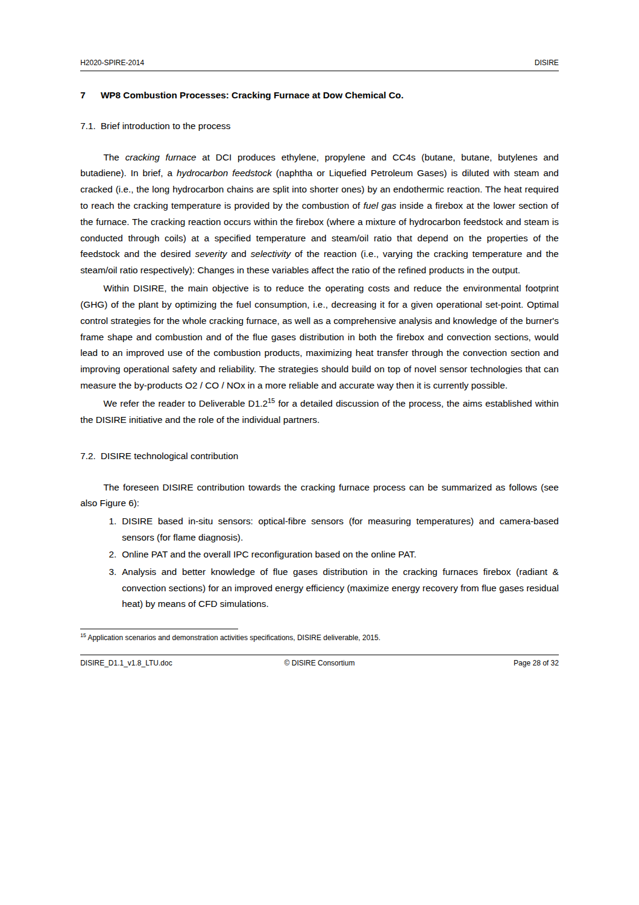H2020-SPIRE-2014
DISIRE
7 WP8 Combustion Processes: Cracking Furnace at Dow Chemical Co.
7.1. Brief introduction to the process
The cracking furnace at DCI produces ethylene, propylene and CC4s (butane, butane, butylenes and butadiene). In brief, a hydrocarbon feedstock (naphtha or Liquefied Petroleum Gases) is diluted with steam and cracked (i.e., the long hydrocarbon chains are split into shorter ones) by an endothermic reaction. The heat required to reach the cracking temperature is provided by the combustion of fuel gas inside a firebox at the lower section of the furnace. The cracking reaction occurs within the firebox (where a mixture of hydrocarbon feedstock and steam is conducted through coils) at a specified temperature and steam/oil ratio that depend on the properties of the feedstock and the desired severity and selectivity of the reaction (i.e., varying the cracking temperature and the steam/oil ratio respectively): Changes in these variables affect the ratio of the refined products in the output.
Within DISIRE, the main objective is to reduce the operating costs and reduce the environmental footprint (GHG) of the plant by optimizing the fuel consumption, i.e., decreasing it for a given operational set-point. Optimal control strategies for the whole cracking furnace, as well as a comprehensive analysis and knowledge of the burner's frame shape and combustion and of the flue gases distribution in both the firebox and convection sections, would lead to an improved use of the combustion products, maximizing heat transfer through the convection section and improving operational safety and reliability. The strategies should build on top of novel sensor technologies that can measure the by-products O2 / CO / NOx in a more reliable and accurate way then it is currently possible.
We refer the reader to Deliverable D1.215 for a detailed discussion of the process, the aims established within the DISIRE initiative and the role of the individual partners.
7.2. DISIRE technological contribution
The foreseen DISIRE contribution towards the cracking furnace process can be summarized as follows (see also Figure 6):
DISIRE based in-situ sensors: optical-fibre sensors (for measuring temperatures) and camera-based sensors (for flame diagnosis).
Online PAT and the overall IPC reconfiguration based on the online PAT.
Analysis and better knowledge of flue gases distribution in the cracking furnaces firebox (radiant & convection sections) for an improved energy efficiency (maximize energy recovery from flue gases residual heat) by means of CFD simulations.
15 Application scenarios and demonstration activities specifications, DISIRE deliverable, 2015.
DISIRE_D1.1_v1.8_LTU.doc
© DISIRE Consortium
Page 28 of 32